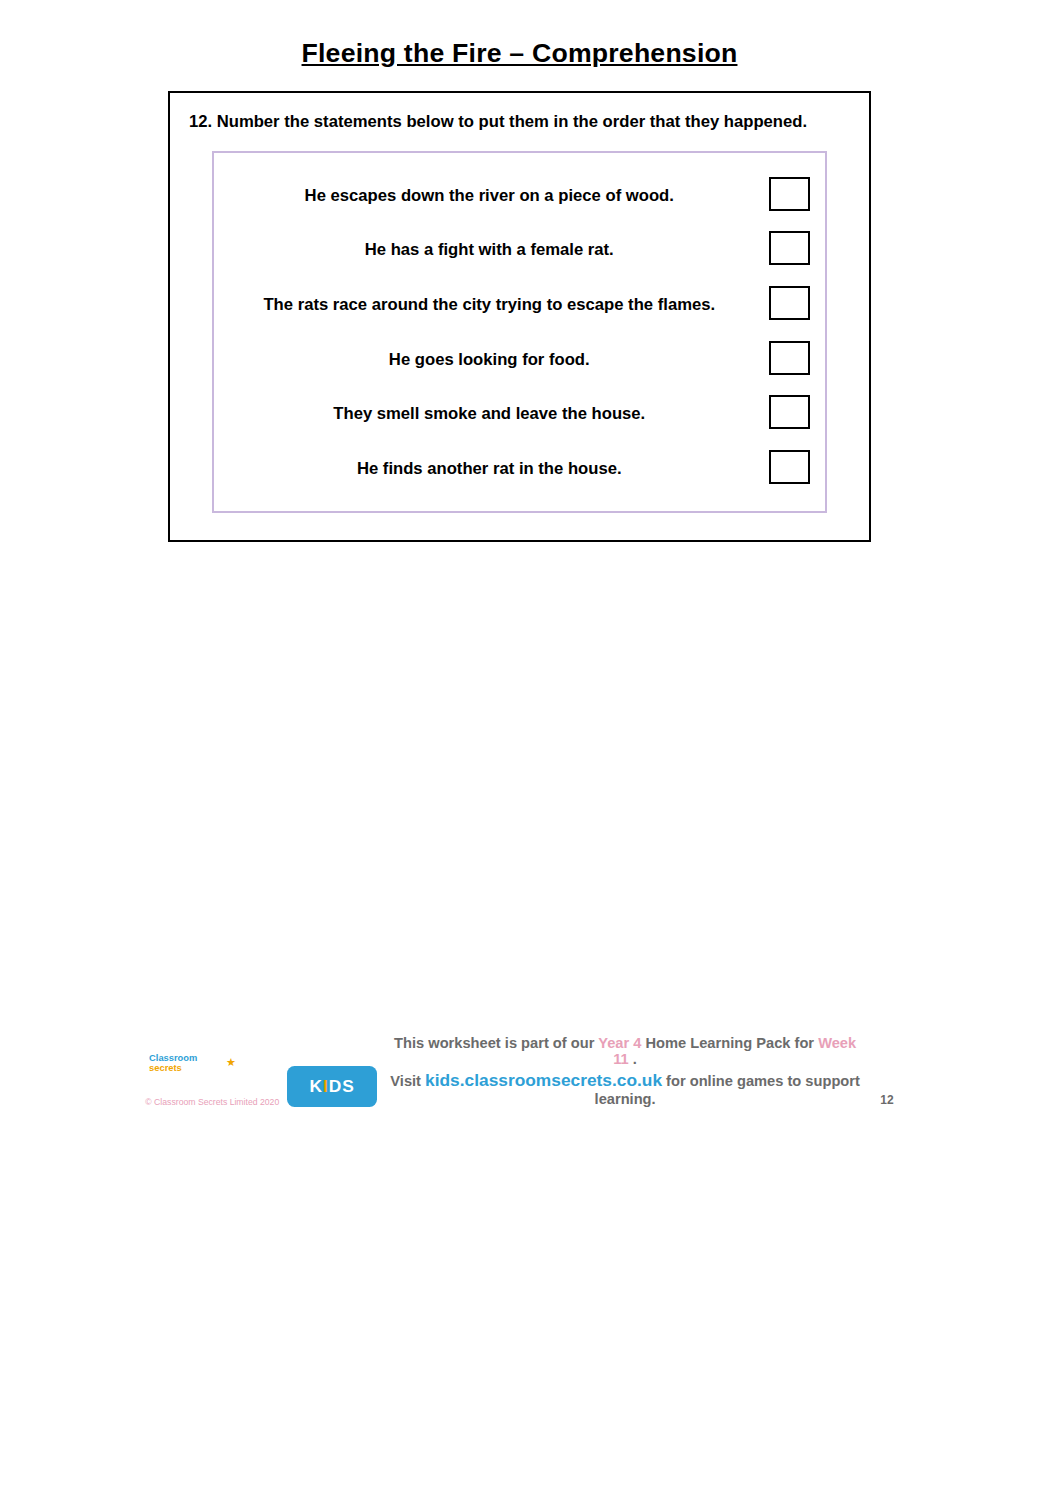Fleeing the Fire – Comprehension
12. Number the statements below to put them in the order that they happened.
| He escapes down the river on a piece of wood. | |
| He has a fight with a female rat. | |
| The rats race around the city trying to escape the flames. | |
| He goes looking for food. | |
| They smell smoke and leave the house. | |
| He finds another rat in the house. | |
Classroom
secrets
★
© Classroom Secrets Limited 2020
KIDS
This worksheet is part of our Year 4 Home Learning Pack for Week 11 .
Visit kids.classroomsecrets.co.uk for online games to support learning.
12